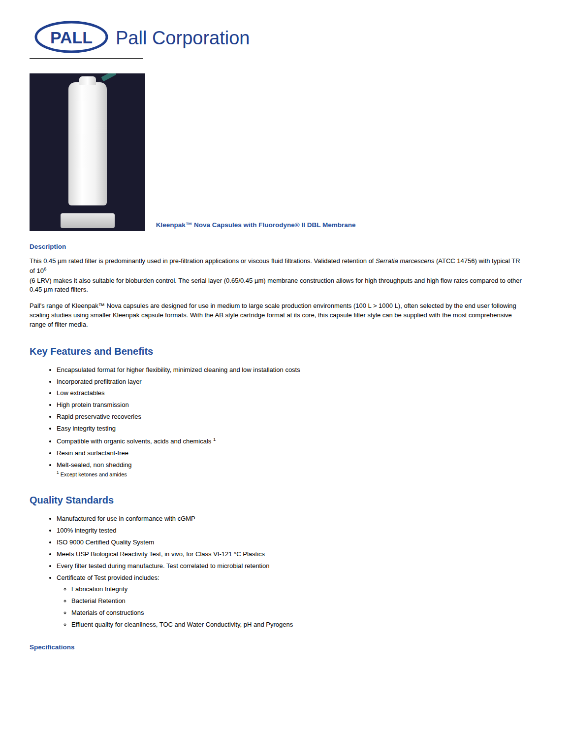PALL Pall Corporation
Kleenpak™ Nova Capsules with Fluorodyne® II DBL Membrane
Description
This 0.45 µm rated filter is predominantly used in pre-filtration applications or viscous fluid filtrations. Validated retention of Serratia marcescens (ATCC 14756) with typical TR of 106
(6 LRV) makes it also suitable for bioburden control. The serial layer (0.65/0.45 µm) membrane construction allows for high throughputs and high flow rates compared to other 0.45 µm rated filters.
Pall's range of Kleenpak™ Nova capsules are designed for use in medium to large scale production environments (100 L > 1000 L), often selected by the end user following scaling studies using smaller Kleenpak capsule formats. With the AB style cartridge format at its core, this capsule filter style can be supplied with the most comprehensive range of filter media.
Key Features and Benefits
Encapsulated format for higher flexibility, minimized cleaning and low installation costs
Incorporated prefiltration layer
Low extractables
High protein transmission
Rapid preservative recoveries
Easy integrity testing
Compatible with organic solvents, acids and chemicals 1
Resin and surfactant-free
Melt-sealed, non shedding
1 Except ketones and amides
Quality Standards
Manufactured for use in conformance with cGMP
100% integrity tested
ISO 9000 Certified Quality System
Meets USP Biological Reactivity Test, in vivo, for Class VI-121 °C Plastics
Every filter tested during manufacture. Test correlated to microbial retention
Certificate of Test provided includes:
Fabrication Integrity
Bacterial Retention
Materials of constructions
Effluent quality for cleanliness, TOC and Water Conductivity, pH and Pyrogens
Specifications